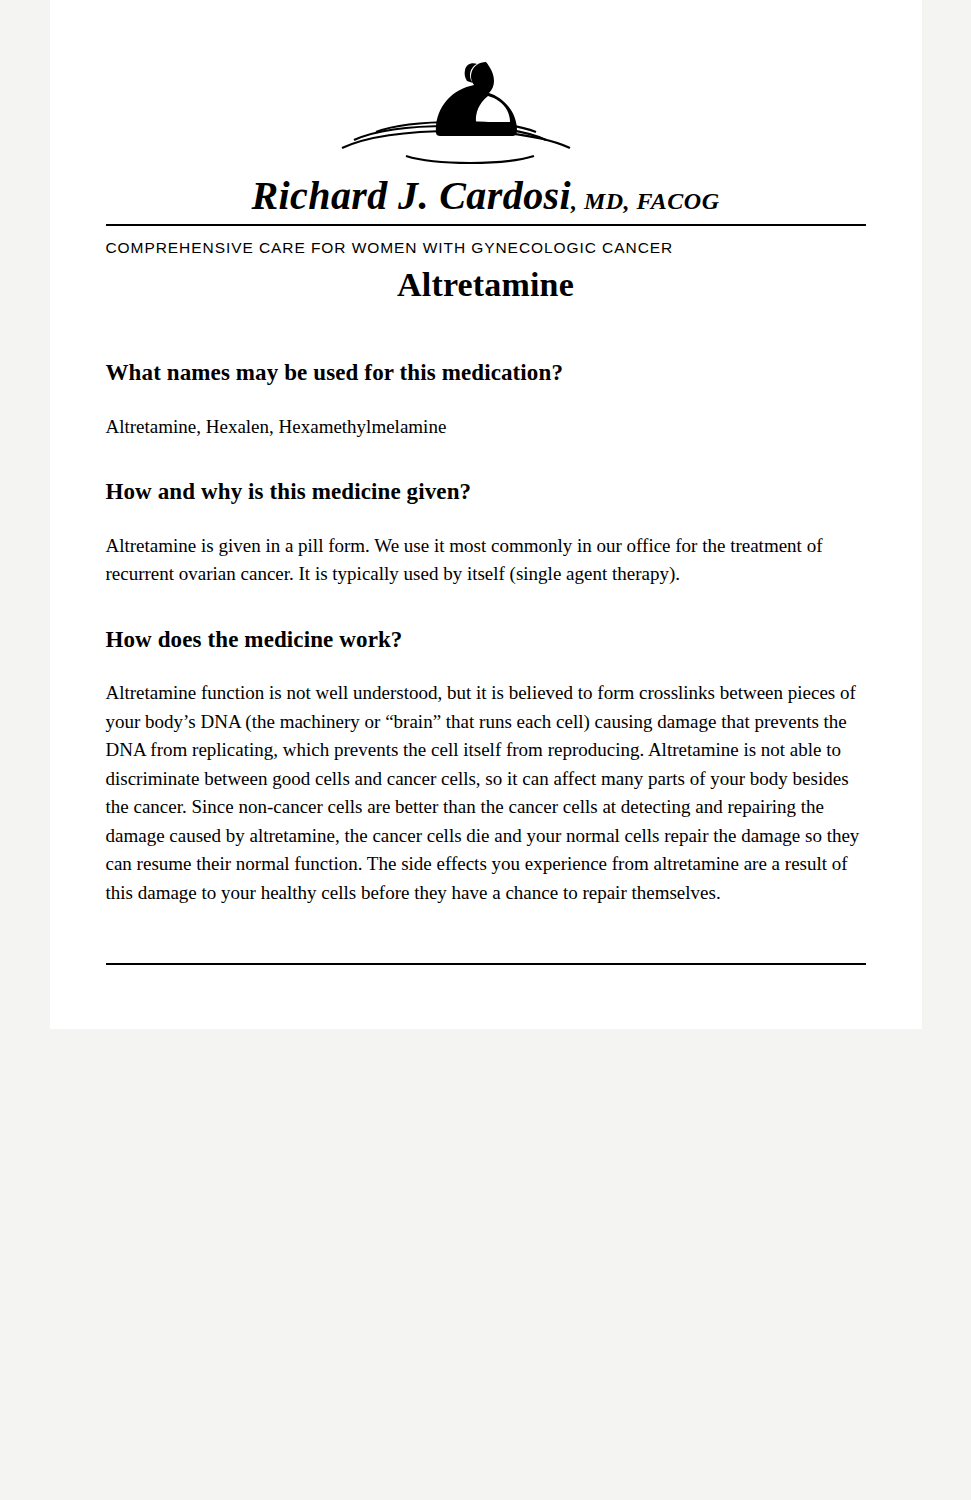Richard J. Cardosi, MD, FACOG
Comprehensive care for women with gynecologic cancer
Altretamine
What names may be used for this medication?
Altretamine, Hexalen, Hexamethylmelamine
How and why is this medicine given?
Altretamine is given in a pill form. We use it most commonly in our office for the treatment of recurrent ovarian cancer. It is typically used by itself (single agent therapy).
How does the medicine work?
Altretamine function is not well understood, but it is believed to form crosslinks between pieces of your body’s DNA (the machinery or “brain” that runs each cell) causing damage that prevents the DNA from replicating, which prevents the cell itself from reproducing. Altretamine is not able to discriminate between good cells and cancer cells, so it can affect many parts of your body besides the cancer. Since non-cancer cells are better than the cancer cells at detecting and repairing the damage caused by altretamine, the cancer cells die and your normal cells repair the damage so they can resume their normal function. The side effects you experience from altretamine are a result of this damage to your healthy cells before they have a chance to repair themselves.